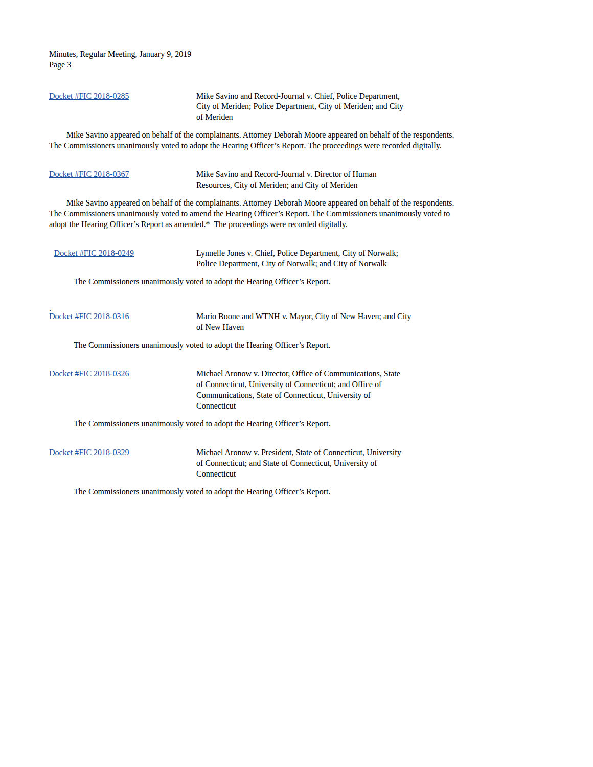Minutes, Regular Meeting, January 9, 2019
Page 3
Docket #FIC 2018-0285 Mike Savino and Record-Journal v. Chief, Police Department,
City of Meriden; Police Department, City of Meriden; and City
of Meriden
Mike Savino appeared on behalf of the complainants. Attorney Deborah Moore appeared on behalf of the respondents. The Commissioners unanimously voted to adopt the Hearing Officer’s Report. The proceedings were recorded digitally.
Docket #FIC 2018-0367 Mike Savino and Record-Journal v. Director of Human
Resources, City of Meriden; and City of Meriden
Mike Savino appeared on behalf of the complainants. Attorney Deborah Moore appeared on behalf of the respondents. The Commissioners unanimously voted to amend the Hearing Officer’s Report. The Commissioners unanimously voted to adopt the Hearing Officer’s Report as amended.* The proceedings were recorded digitally.
Docket #FIC 2018-0249 Lynnelle Jones v. Chief, Police Department, City of Norwalk;
Police Department, City of Norwalk; and City of Norwalk
The Commissioners unanimously voted to adopt the Hearing Officer’s Report.
.
Docket #FIC 2018-0316 Mario Boone and WTNH v. Mayor, City of New Haven; and City
of New Haven
The Commissioners unanimously voted to adopt the Hearing Officer’s Report.
Docket #FIC 2018-0326 Michael Aronow v. Director, Office of Communications, State
of Connecticut, University of Connecticut; and Office of
Communications, State of Connecticut, University of
Connecticut
The Commissioners unanimously voted to adopt the Hearing Officer’s Report.
Docket #FIC 2018-0329 Michael Aronow v. President, State of Connecticut, University
of Connecticut; and State of Connecticut, University of
Connecticut
The Commissioners unanimously voted to adopt the Hearing Officer’s Report.